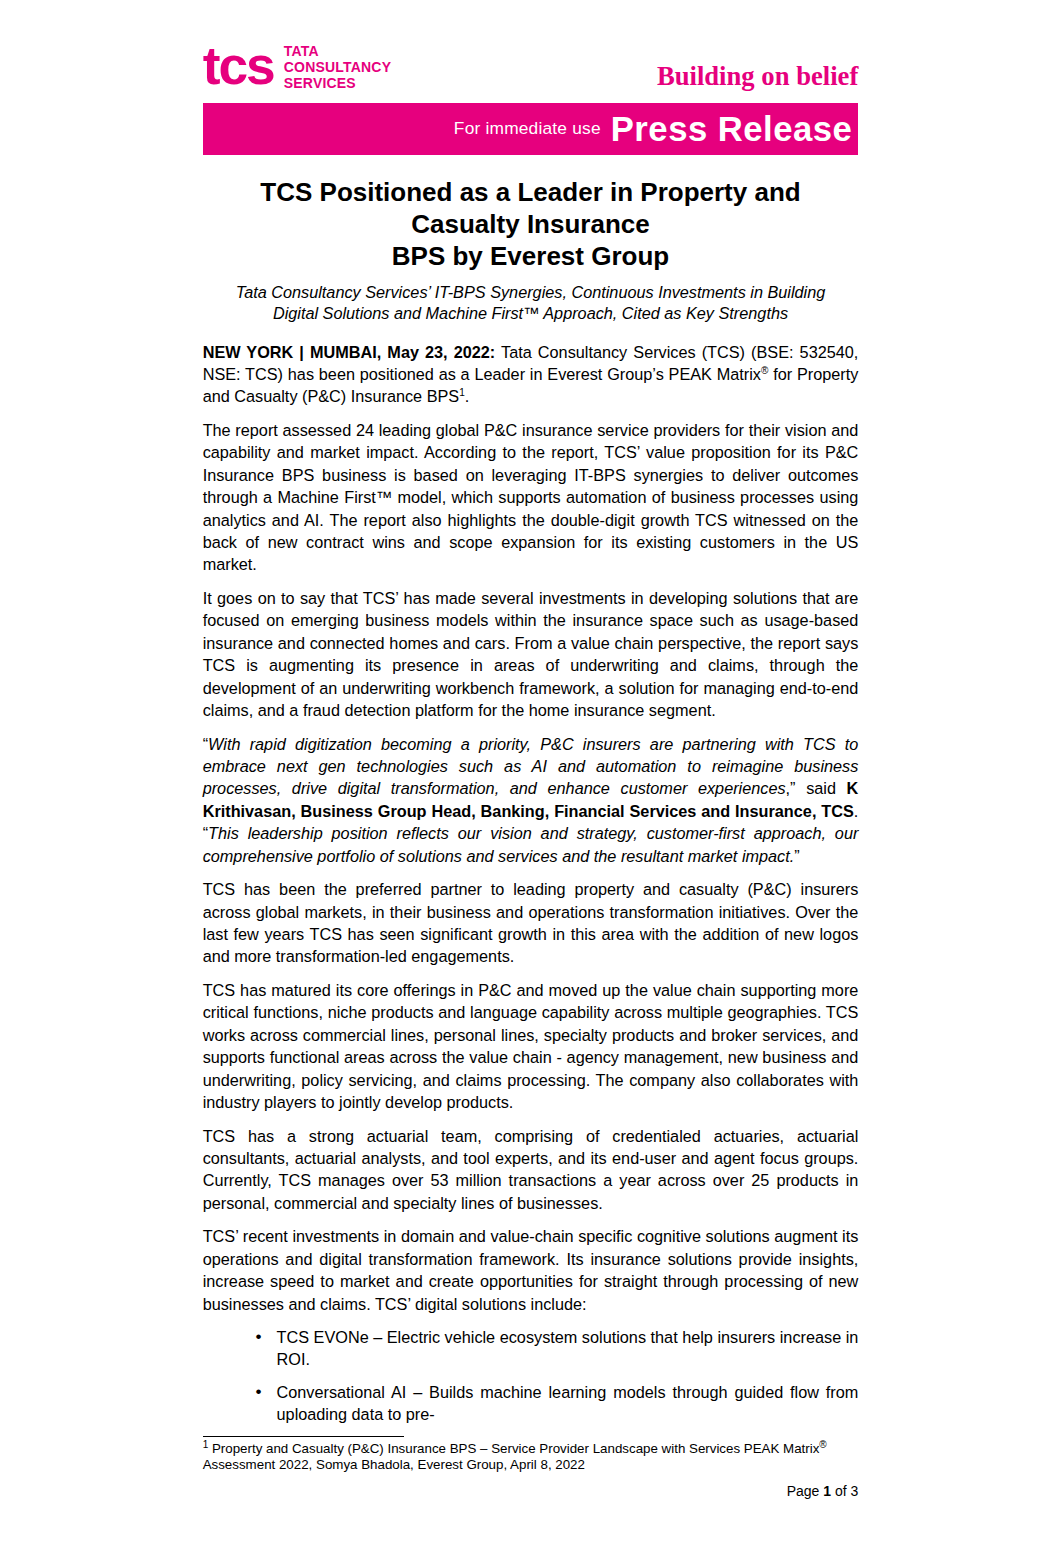tcs
TATA
CONSULTANCY
SERVICES
Building on belief
For immediate use Press Release
TCS Positioned as a Leader in Property and Casualty Insurance
BPS by Everest Group
Tata Consultancy Services’ IT-BPS Synergies, Continuous Investments in Building Digital Solutions and Machine First™ Approach, Cited as Key Strengths
NEW YORK | MUMBAI, May 23, 2022: Tata Consultancy Services (TCS) (BSE: 532540, NSE: TCS) has been positioned as a Leader in Everest Group’s PEAK Matrix® for Property and Casualty (P&C) Insurance BPS1.
The report assessed 24 leading global P&C insurance service providers for their vision and capability and market impact. According to the report, TCS’ value proposition for its P&C Insurance BPS business is based on leveraging IT-BPS synergies to deliver outcomes through a Machine First™ model, which supports automation of business processes using analytics and AI. The report also highlights the double-digit growth TCS witnessed on the back of new contract wins and scope expansion for its existing customers in the US market.
It goes on to say that TCS’ has made several investments in developing solutions that are focused on emerging business models within the insurance space such as usage-based insurance and connected homes and cars. From a value chain perspective, the report says TCS is augmenting its presence in areas of underwriting and claims, through the development of an underwriting workbench framework, a solution for managing end-to-end claims, and a fraud detection platform for the home insurance segment.
“With rapid digitization becoming a priority, P&C insurers are partnering with TCS to embrace next gen technologies such as AI and automation to reimagine business processes, drive digital transformation, and enhance customer experiences,” said K Krithivasan, Business Group Head, Banking, Financial Services and Insurance, TCS. “This leadership position reflects our vision and strategy, customer-first approach, our comprehensive portfolio of solutions and services and the resultant market impact.”
TCS has been the preferred partner to leading property and casualty (P&C) insurers across global markets, in their business and operations transformation initiatives. Over the last few years TCS has seen significant growth in this area with the addition of new logos and more transformation-led engagements.
TCS has matured its core offerings in P&C and moved up the value chain supporting more critical functions, niche products and language capability across multiple geographies. TCS works across commercial lines, personal lines, specialty products and broker services, and supports functional areas across the value chain - agency management, new business and underwriting, policy servicing, and claims processing. The company also collaborates with industry players to jointly develop products.
TCS has a strong actuarial team, comprising of credentialed actuaries, actuarial consultants, actuarial analysts, and tool experts, and its end-user and agent focus groups. Currently, TCS manages over 53 million transactions a year across over 25 products in personal, commercial and specialty lines of businesses.
TCS’ recent investments in domain and value-chain specific cognitive solutions augment its operations and digital transformation framework. Its insurance solutions provide insights, increase speed to market and create opportunities for straight through processing of new businesses and claims. TCS’ digital solutions include:
TCS EVONe – Electric vehicle ecosystem solutions that help insurers increase in ROI.
Conversational AI – Builds machine learning models through guided flow from uploading data to pre-
1 Property and Casualty (P&C) Insurance BPS – Service Provider Landscape with Services PEAK Matrix® Assessment 2022, Somya Bhadola, Everest Group, April 8, 2022
Page 1 of 3